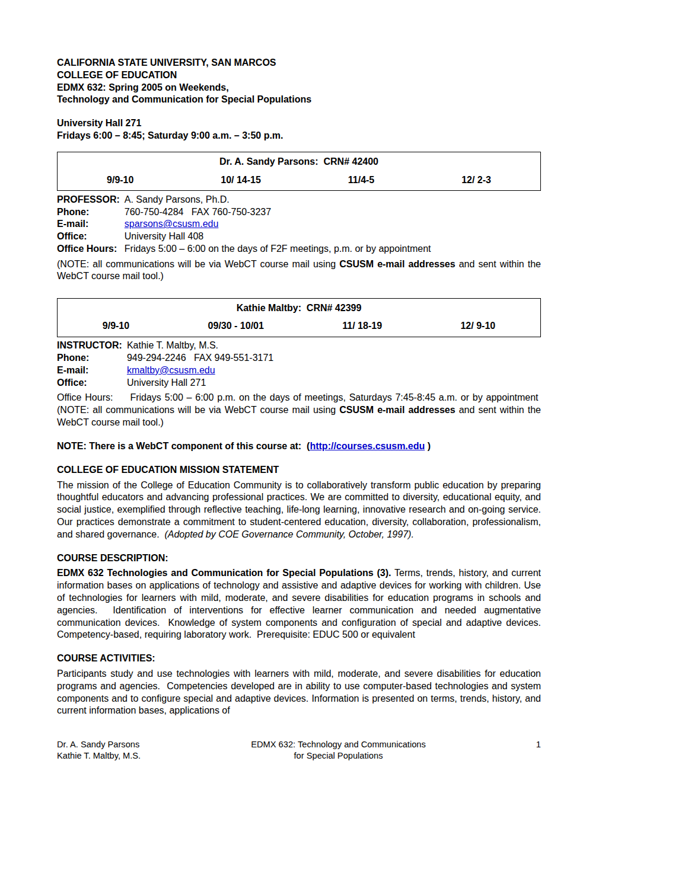CALIFORNIA STATE UNIVERSITY, SAN MARCOS
COLLEGE OF EDUCATION
EDMX 632: Spring 2005 on Weekends,
Technology and Communication for Special Populations
University Hall 271
Fridays 6:00 – 8:45; Saturday 9:00 a.m. – 3:50 p.m.
Dr. A. Sandy Parsons: CRN# 42400
9/9-10 10/ 14-15 11/4-5 12/ 2-3
| PROFESSOR: | A. Sandy Parsons, Ph.D. |
| Phone: | 760-750-4284 FAX 760-750-3237 |
| E-mail: | sparsons@csusm.edu |
| Office: | University Hall 408 |
| Office Hours: | Fridays 5:00 – 6:00 on the days of F2F meetings, p.m. or by appointment |
(NOTE: all communications will be via WebCT course mail using CSUSM e-mail addresses and sent within the WebCT course mail tool.)
Kathie Maltby: CRN# 42399
9/9-10 09/30 - 10/01 11/ 18-19 12/ 9-10
| INSTRUCTOR: | Kathie T. Maltby, M.S. |
| Phone: | 949-294-2246 FAX 949-551-3171 |
| E-mail: | kmaltby@csusm.edu |
| Office: | University Hall 271 |
Office Hours: Fridays 5:00 – 6:00 p.m. on the days of meetings, Saturdays 7:45-8:45 a.m. or by appointment (NOTE: all communications will be via WebCT course mail using CSUSM e-mail addresses and sent within the WebCT course mail tool.)
NOTE: There is a WebCT component of this course at: (http://courses.csusm.edu )
College of Education Mission Statement
The mission of the College of Education Community is to collaboratively transform public education by preparing thoughtful educators and advancing professional practices. We are committed to diversity, educational equity, and social justice, exemplified through reflective teaching, life-long learning, innovative research and on-going service. Our practices demonstrate a commitment to student-centered education, diversity, collaboration, professionalism, and shared governance. (Adopted by COE Governance Community, October, 1997).
Course Description:
EDMX 632 Technologies and Communication for Special Populations (3). Terms, trends, history, and current information bases on applications of technology and assistive and adaptive devices for working with children. Use of technologies for learners with mild, moderate, and severe disabilities for education programs in schools and agencies. Identification of interventions for effective learner communication and needed augmentative communication devices. Knowledge of system components and configuration of special and adaptive devices. Competency-based, requiring laboratory work. Prerequisite: EDUC 500 or equivalent
Course Activities:
Participants study and use technologies with learners with mild, moderate, and severe disabilities for education programs and agencies. Competencies developed are in ability to use computer-based technologies and system components and to configure special and adaptive devices. Information is presented on terms, trends, history, and current information bases, applications of
Dr. A. Sandy Parsons
Kathie T. Maltby, M.S.
EDMX 632: Technology and Communications
for Special Populations
1